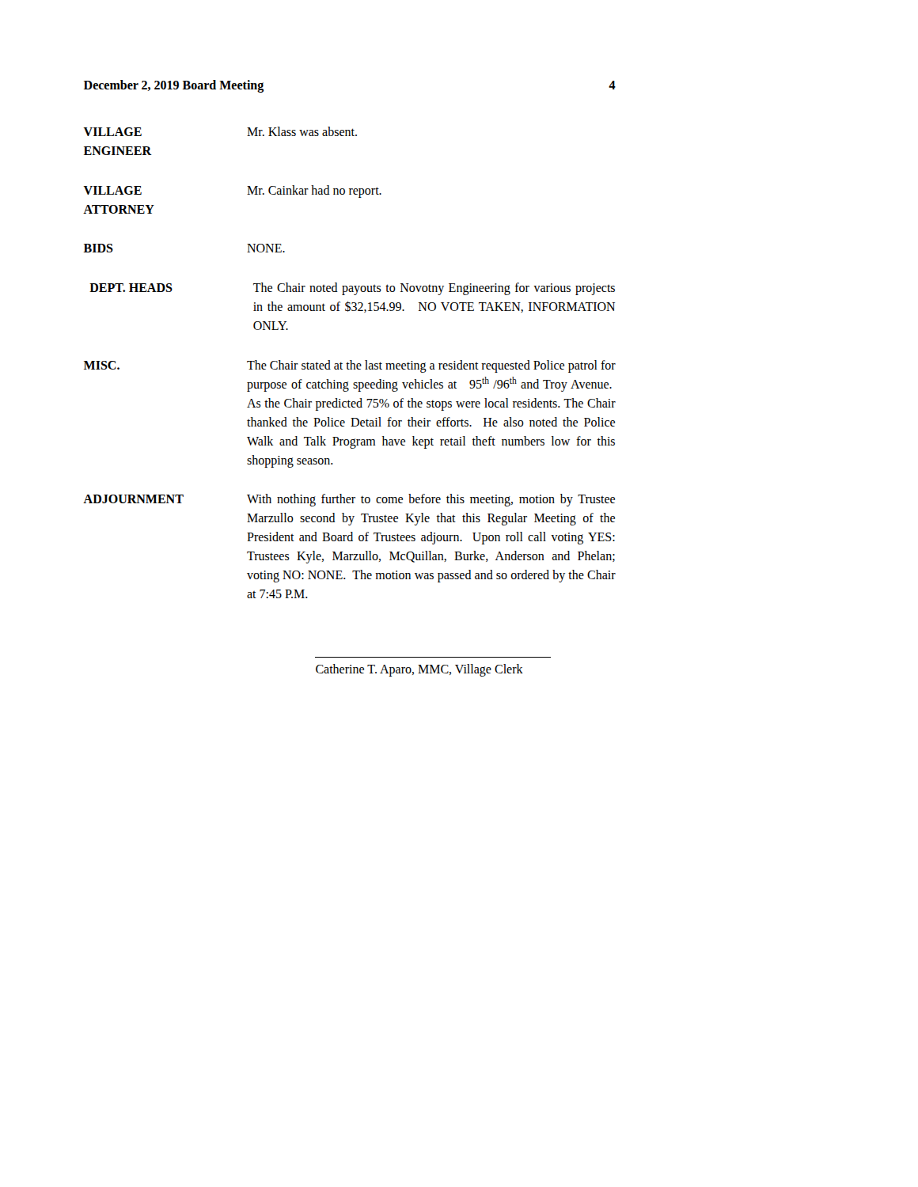December 2, 2019 Board Meeting 4
VILLAGEENGINEER
Mr. Klass was absent.
VILLAGEATTORNEY
Mr. Cainkar had no report.
BIDS
NONE.
DEPT. HEADS
The Chair noted payouts to Novotny Engineering for various projects in the amount of $32,154.99. NO VOTE TAKEN, INFORMATION ONLY.
MISC.
The Chair stated at the last meeting a resident requested Police patrol for purpose of catching speeding vehicles at 95th /96th and Troy Avenue. As the Chair predicted 75% of the stops were local residents. The Chair thanked the Police Detail for their efforts. He also noted the Police Walk and Talk Program have kept retail theft numbers low for this shopping season.
ADJOURNMENT
With nothing further to come before this meeting, motion by Trustee Marzullo second by Trustee Kyle that this Regular Meeting of the President and Board of Trustees adjourn. Upon roll call voting YES: Trustees Kyle, Marzullo, McQuillan, Burke, Anderson and Phelan; voting NO: NONE. The motion was passed and so ordered by the Chair at 7:45 P.M.
Catherine T. Aparo, MMC, Village Clerk